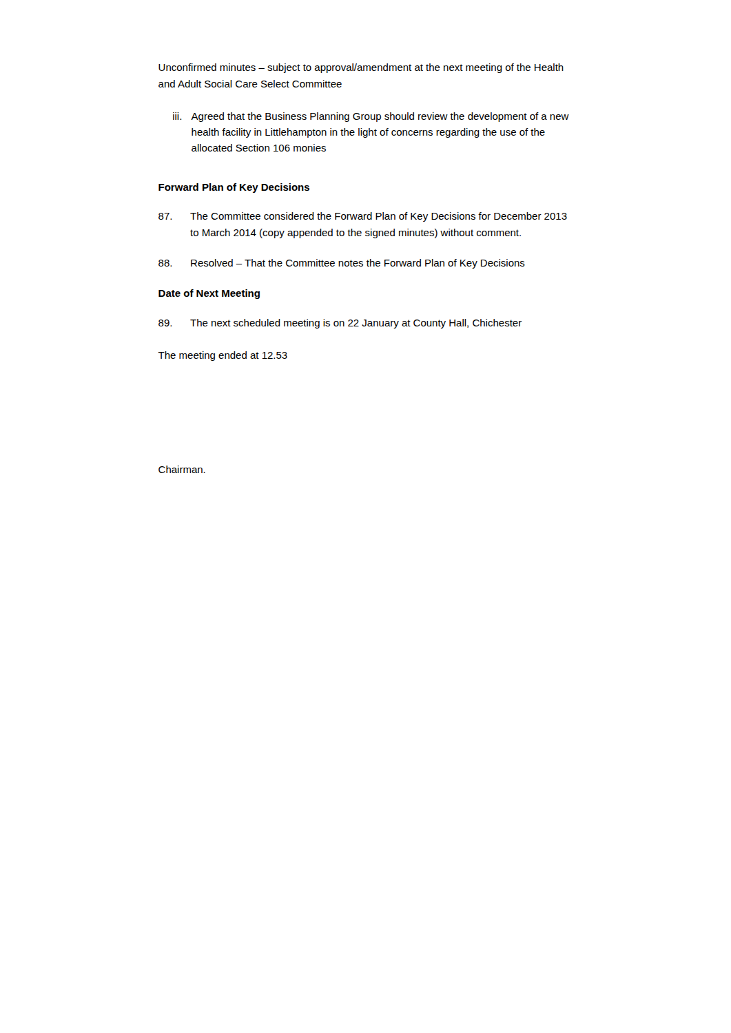Unconfirmed minutes – subject to approval/amendment at the next meeting of the Health and Adult Social Care Select Committee
Agreed that the Business Planning Group should review the development of a new health facility in Littlehampton in the light of concerns regarding the use of the allocated Section 106 monies
Forward Plan of Key Decisions
87. The Committee considered the Forward Plan of Key Decisions for December 2013 to March 2014 (copy appended to the signed minutes) without comment.
88. Resolved – That the Committee notes the Forward Plan of Key Decisions
Date of Next Meeting
89. The next scheduled meeting is on 22 January at County Hall, Chichester
The meeting ended at 12.53
Chairman.